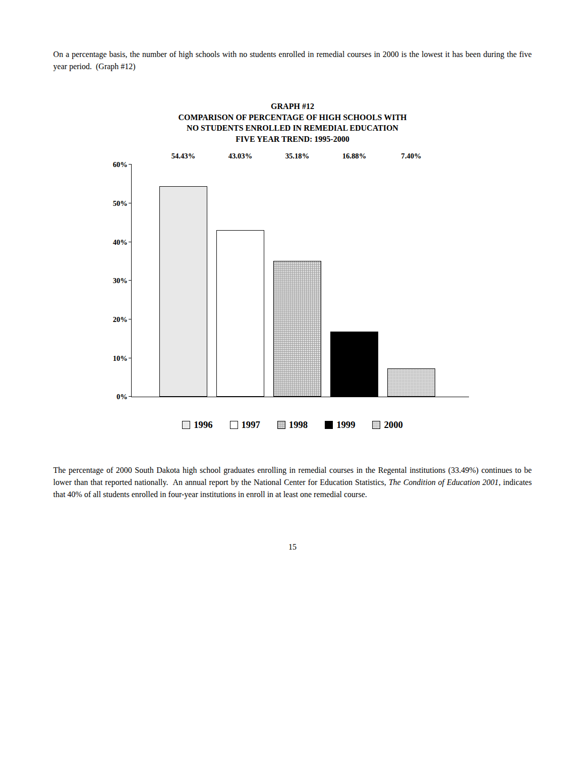On a percentage basis, the number of high schools with no students enrolled in remedial courses in 2000 is the lowest it has been during the five year period. (Graph #12)
GRAPH #12
COMPARISON OF PERCENTAGE OF HIGH SCHOOLS WITH
NO STUDENTS ENROLLED IN REMEDIAL EDUCATION
FIVE YEAR TREND: 1995-2000
0%
10%
20%
30%
40%
50%
60%
54.43%
43.03%
35.18%
16.88%
7.40%
1996 1997 1998 1999 2000
The percentage of 2000 South Dakota high school graduates enrolling in remedial courses in the Regental institutions (33.49%) continues to be lower than that reported nationally. An annual report by the National Center for Education Statistics, The Condition of Education 2001, indicates that 40% of all students enrolled in four-year institutions in enroll in at least one remedial course.
15